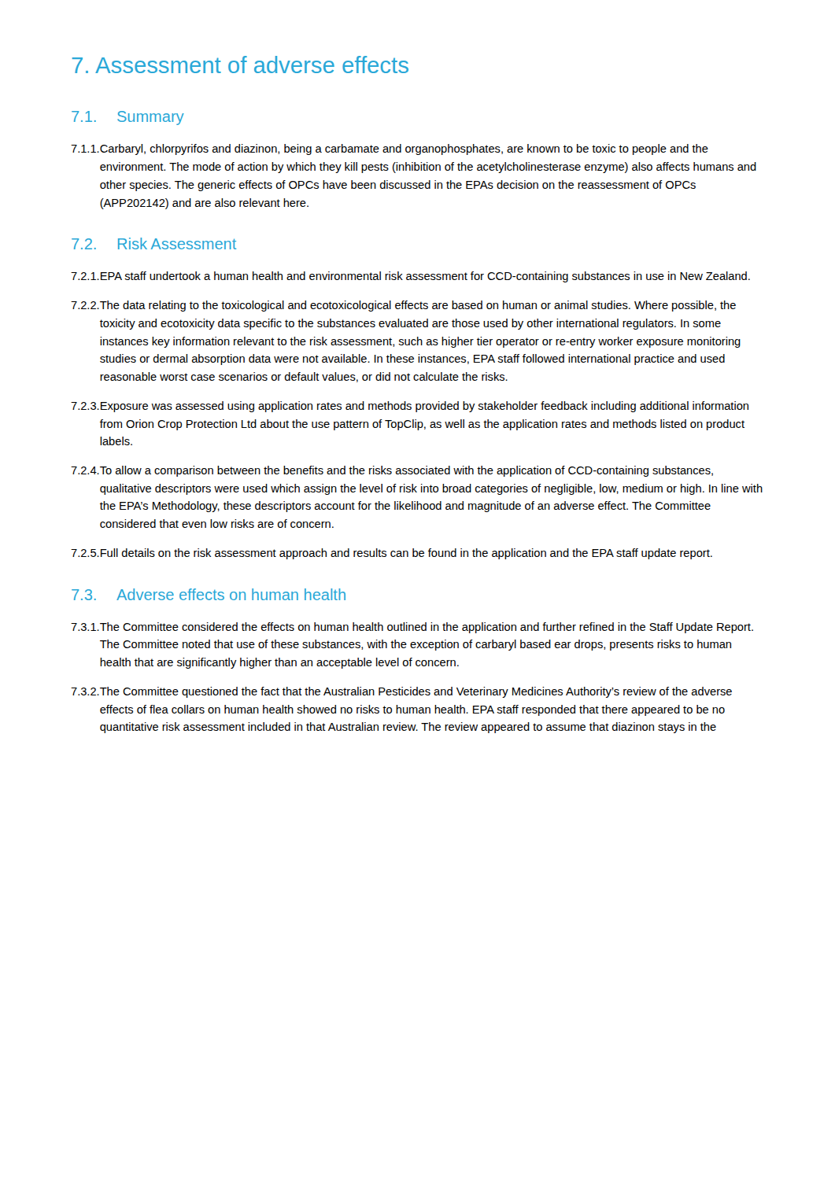7. Assessment of adverse effects
7.1. Summary
7.1.1. Carbaryl, chlorpyrifos and diazinon, being a carbamate and organophosphates, are known to be toxic to people and the environment. The mode of action by which they kill pests (inhibition of the acetylcholinesterase enzyme) also affects humans and other species. The generic effects of OPCs have been discussed in the EPAs decision on the reassessment of OPCs (APP202142) and are also relevant here.
7.2. Risk Assessment
7.2.1. EPA staff undertook a human health and environmental risk assessment for CCD-containing substances in use in New Zealand.
7.2.2. The data relating to the toxicological and ecotoxicological effects are based on human or animal studies. Where possible, the toxicity and ecotoxicity data specific to the substances evaluated are those used by other international regulators. In some instances key information relevant to the risk assessment, such as higher tier operator or re-entry worker exposure monitoring studies or dermal absorption data were not available. In these instances, EPA staff followed international practice and used reasonable worst case scenarios or default values, or did not calculate the risks.
7.2.3. Exposure was assessed using application rates and methods provided by stakeholder feedback including additional information from Orion Crop Protection Ltd about the use pattern of TopClip, as well as the application rates and methods listed on product labels.
7.2.4. To allow a comparison between the benefits and the risks associated with the application of CCD-containing substances, qualitative descriptors were used which assign the level of risk into broad categories of negligible, low, medium or high. In line with the EPA’s Methodology, these descriptors account for the likelihood and magnitude of an adverse effect. The Committee considered that even low risks are of concern.
7.2.5. Full details on the risk assessment approach and results can be found in the application and the EPA staff update report.
7.3. Adverse effects on human health
7.3.1. The Committee considered the effects on human health outlined in the application and further refined in the Staff Update Report. The Committee noted that use of these substances, with the exception of carbaryl based ear drops, presents risks to human health that are significantly higher than an acceptable level of concern.
7.3.2. The Committee questioned the fact that the Australian Pesticides and Veterinary Medicines Authority’s review of the adverse effects of flea collars on human health showed no risks to human health. EPA staff responded that there appeared to be no quantitative risk assessment included in that Australian review. The review appeared to assume that diazinon stays in the